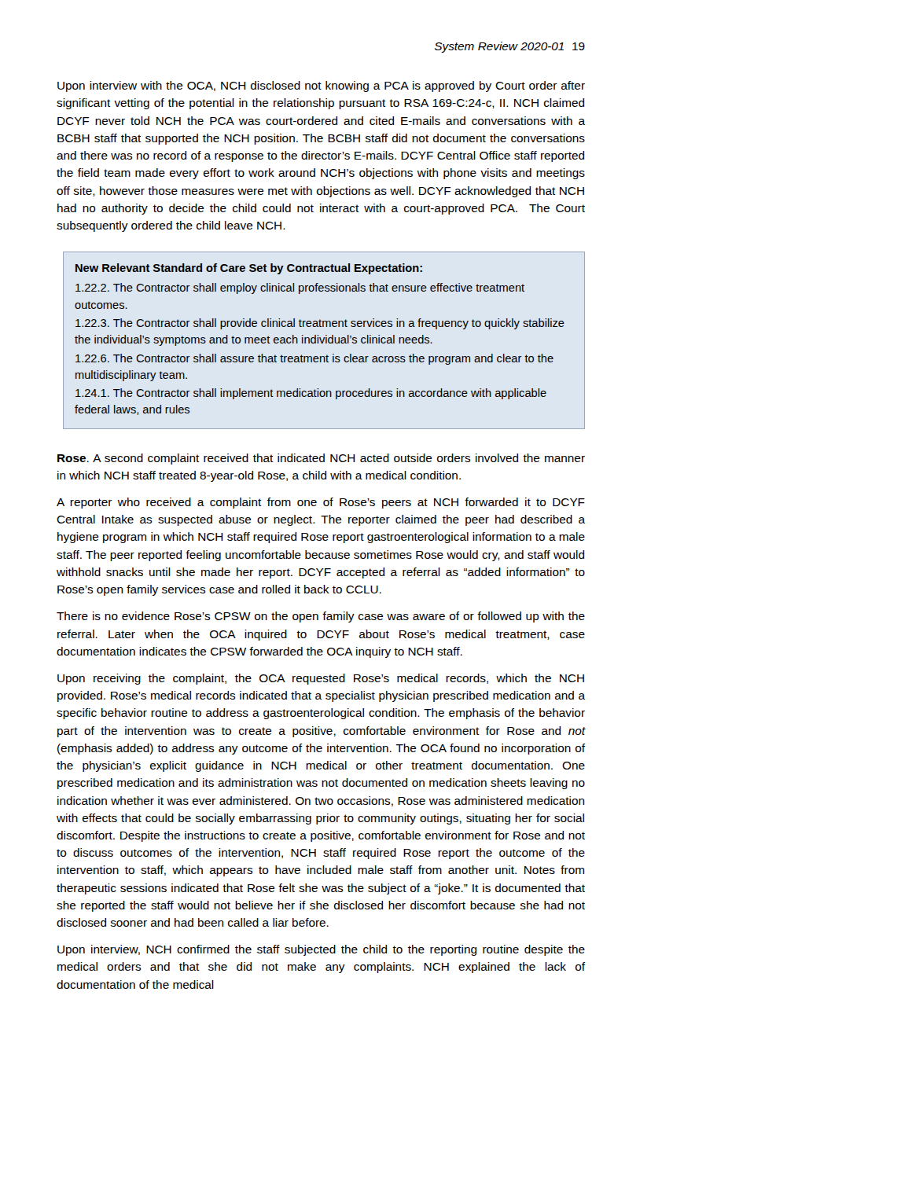System Review 2020-01 19
Upon interview with the OCA, NCH disclosed not knowing a PCA is approved by Court order after significant vetting of the potential in the relationship pursuant to RSA 169-C:24-c, II. NCH claimed DCYF never told NCH the PCA was court-ordered and cited E-mails and conversations with a BCBH staff that supported the NCH position. The BCBH staff did not document the conversations and there was no record of a response to the director’s E-mails. DCYF Central Office staff reported the field team made every effort to work around NCH’s objections with phone visits and meetings off site, however those measures were met with objections as well. DCYF acknowledged that NCH had no authority to decide the child could not interact with a court-approved PCA. The Court subsequently ordered the child leave NCH.
New Relevant Standard of Care Set by Contractual Expectation:
1.22.2. The Contractor shall employ clinical professionals that ensure effective treatment outcomes.
1.22.3. The Contractor shall provide clinical treatment services in a frequency to quickly stabilize the individual’s symptoms and to meet each individual’s clinical needs.
1.22.6. The Contractor shall assure that treatment is clear across the program and clear to the multidisciplinary team.
1.24.1. The Contractor shall implement medication procedures in accordance with applicable federal laws, and rules
Rose. A second complaint received that indicated NCH acted outside orders involved the manner in which NCH staff treated 8-year-old Rose, a child with a medical condition.
A reporter who received a complaint from one of Rose’s peers at NCH forwarded it to DCYF Central Intake as suspected abuse or neglect. The reporter claimed the peer had described a hygiene program in which NCH staff required Rose report gastroenterological information to a male staff. The peer reported feeling uncomfortable because sometimes Rose would cry, and staff would withhold snacks until she made her report. DCYF accepted a referral as “added information” to Rose’s open family services case and rolled it back to CCLU.
There is no evidence Rose’s CPSW on the open family case was aware of or followed up with the referral. Later when the OCA inquired to DCYF about Rose’s medical treatment, case documentation indicates the CPSW forwarded the OCA inquiry to NCH staff.
Upon receiving the complaint, the OCA requested Rose’s medical records, which the NCH provided. Rose’s medical records indicated that a specialist physician prescribed medication and a specific behavior routine to address a gastroenterological condition. The emphasis of the behavior part of the intervention was to create a positive, comfortable environment for Rose and not (emphasis added) to address any outcome of the intervention. The OCA found no incorporation of the physician’s explicit guidance in NCH medical or other treatment documentation. One prescribed medication and its administration was not documented on medication sheets leaving no indication whether it was ever administered. On two occasions, Rose was administered medication with effects that could be socially embarrassing prior to community outings, situating her for social discomfort. Despite the instructions to create a positive, comfortable environment for Rose and not to discuss outcomes of the intervention, NCH staff required Rose report the outcome of the intervention to staff, which appears to have included male staff from another unit. Notes from therapeutic sessions indicated that Rose felt she was the subject of a “joke.” It is documented that she reported the staff would not believe her if she disclosed her discomfort because she had not disclosed sooner and had been called a liar before.
Upon interview, NCH confirmed the staff subjected the child to the reporting routine despite the medical orders and that she did not make any complaints. NCH explained the lack of documentation of the medical